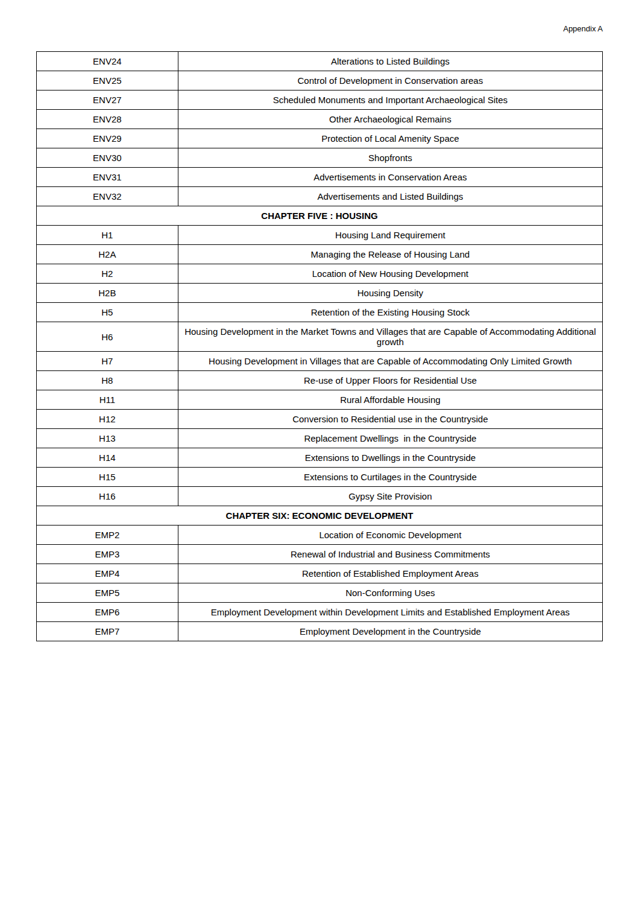Appendix A
| ENV24 | Alterations to Listed Buildings |
| ENV25 | Control of Development in Conservation areas |
| ENV27 | Scheduled Monuments and Important Archaeological Sites |
| ENV28 | Other Archaeological Remains |
| ENV29 | Protection of Local Amenity Space |
| ENV30 | Shopfronts |
| ENV31 | Advertisements in Conservation Areas |
| ENV32 | Advertisements and Listed Buildings |
| CHAPTER FIVE : HOUSING |
| H1 | Housing Land Requirement |
| H2A | Managing the Release of Housing Land |
| H2 | Location of New Housing Development |
| H2B | Housing Density |
| H5 | Retention of the Existing Housing Stock |
| H6 | Housing Development in the Market Towns and Villages that are Capable of Accommodating Additional growth |
| H7 | Housing Development in Villages that are Capable of Accommodating Only Limited Growth |
| H8 | Re-use of Upper Floors for Residential Use |
| H11 | Rural Affordable Housing |
| H12 | Conversion to Residential use in the Countryside |
| H13 | Replacement Dwellings in the Countryside |
| H14 | Extensions to Dwellings in the Countryside |
| H15 | Extensions to Curtilages in the Countryside |
| H16 | Gypsy Site Provision |
| CHAPTER SIX: ECONOMIC DEVELOPMENT |
| EMP2 | Location of Economic Development |
| EMP3 | Renewal of Industrial and Business Commitments |
| EMP4 | Retention of Established Employment Areas |
| EMP5 | Non-Conforming Uses |
| EMP6 | Employment Development within Development Limits and Established Employment Areas |
| EMP7 | Employment Development in the Countryside |